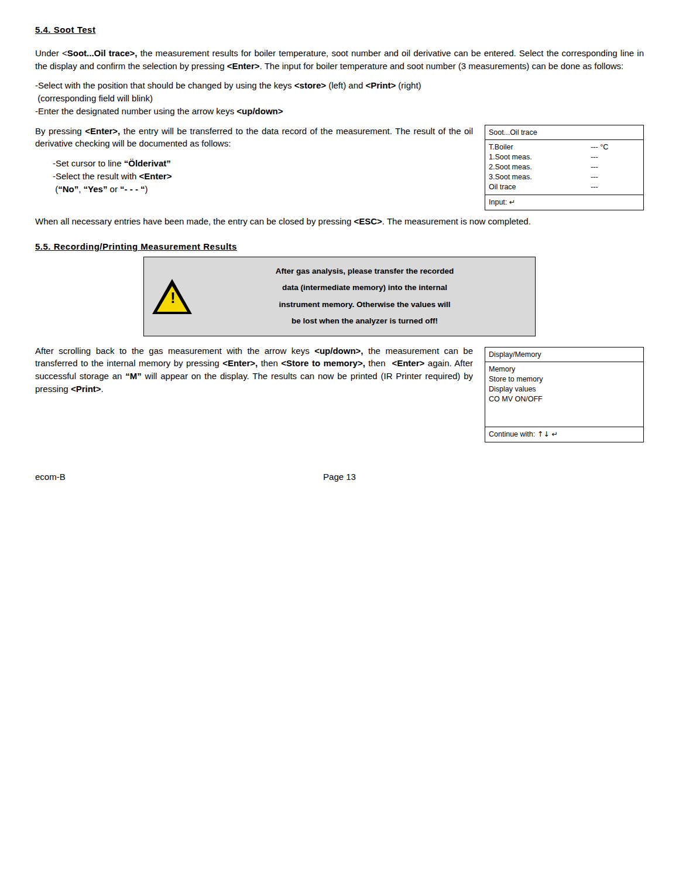5.4. Soot Test
Under <Soot...Oil trace>, the measurement results for boiler temperature, soot number and oil derivative can be entered. Select the corresponding line in the display and confirm the selection by pressing <Enter>. The input for boiler temperature and soot number (3 measurements) can be done as follows:
-Select with the position that should be changed by using the keys <store> (left) and <Print> (right)
(corresponding field will blink)
-Enter the designated number using the arrow keys <up/down>
Soot...Oil trace
| T.Boiler | --- °C |
| 1.Soot meas. | --- |
| 2.Soot meas. | --- |
| 3.Soot meas. | --- |
| Oil trace | --- |
Input: ↵
By pressing <Enter>, the entry will be transferred to the data record of the measurement. The result of the oil derivative checking will be documented as follows:
-Set cursor to line “Ölderivat”
-Select the result with <Enter>
(“No”, “Yes” or “- - - “)
When all necessary entries have been made, the entry can be closed by pressing <ESC>. The measurement is now completed.
5.5. Recording/Printing Measurement Results
!
After gas analysis, please transfer the recorded
data (intermediate memory) into the internal
instrument memory. Otherwise the values will
be lost when the analyzer is turned off!
Display/Memory
Memory
Store to memory
Display values
CO MV ON/OFF
Continue with: ↑↓ ↵
After scrolling back to the gas measurement with the arrow keys <up/down>, the measurement can be transferred to the internal memory by pressing <Enter>, then <Store to memory>, then <Enter> again. After successful storage an “M” will appear on the display. The results can now be printed (IR Printer required) by pressing <Print>.
ecom-B
Page 13